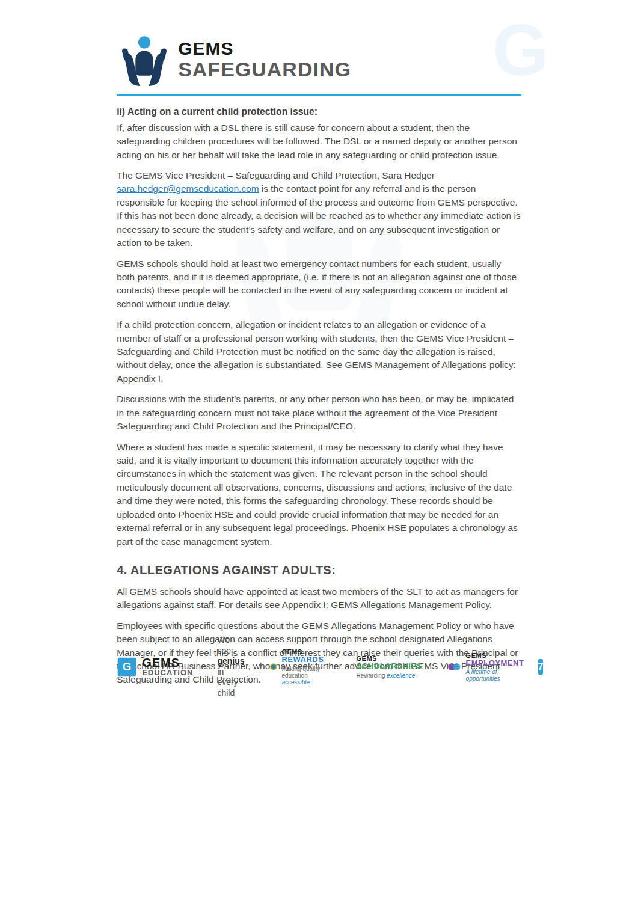G
GEMS SAFEGUARDING
ii) Acting on a current child protection issue:
If, after discussion with a DSL there is still cause for concern about a student, then the safeguarding children procedures will be followed. The DSL or a named deputy or another person acting on his or her behalf will take the lead role in any safeguarding or child protection issue.
The GEMS Vice President – Safeguarding and Child Protection, Sara Hedger sara.hedger@gemseducation.com is the contact point for any referral and is the person responsible for keeping the school informed of the process and outcome from GEMS perspective. If this has not been done already, a decision will be reached as to whether any immediate action is necessary to secure the student’s safety and welfare, and on any subsequent investigation or action to be taken.
GEMS schools should hold at least two emergency contact numbers for each student, usually both parents, and if it is deemed appropriate, (i.e. if there is not an allegation against one of those contacts) these people will be contacted in the event of any safeguarding concern or incident at school without undue delay.
If a child protection concern, allegation or incident relates to an allegation or evidence of a member of staff or a professional person working with students, then the GEMS Vice President – Safeguarding and Child Protection must be notified on the same day the allegation is raised, without delay, once the allegation is substantiated. See GEMS Management of Allegations policy: Appendix I.
Discussions with the student’s parents, or any other person who has been, or may be, implicated in the safeguarding concern must not take place without the agreement of the Vice President – Safeguarding and Child Protection and the Principal/CEO.
Where a student has made a specific statement, it may be necessary to clarify what they have said, and it is vitally important to document this information accurately together with the circumstances in which the statement was given. The relevant person in the school should meticulously document all observations, concerns, discussions and actions; inclusive of the date and time they were noted, this forms the safeguarding chronology. These records should be uploaded onto Phoenix HSE and could provide crucial information that may be needed for an external referral or in any subsequent legal proceedings. Phoenix HSE populates a chronology as part of the case management system.
4. ALLEGATIONS AGAINST ADULTS:
All GEMS schools should have appointed at least two members of the SLT to act as managers for allegations against staff. For details see Appendix I: GEMS Allegations Management Policy.
Employees with specific questions about the GEMS Allegations Management Policy or who have been subject to an allegation can access support through the school designated Allegations Manager, or if they feel this is a conflict of interest they can raise their queries with the Principal or the school HR Business Partner, who may seek further advice from the GEMS Vice President – Safeguarding and Child Protection.
G
GEMS EDUCATION
We see genius
in every child
GEMS
REWARDS
Making quality education accessible
GEMS
SCHOLARSHIPS
Rewarding excellence
GEMS
EMPLOYMENT
A lifetime of opportunities
7